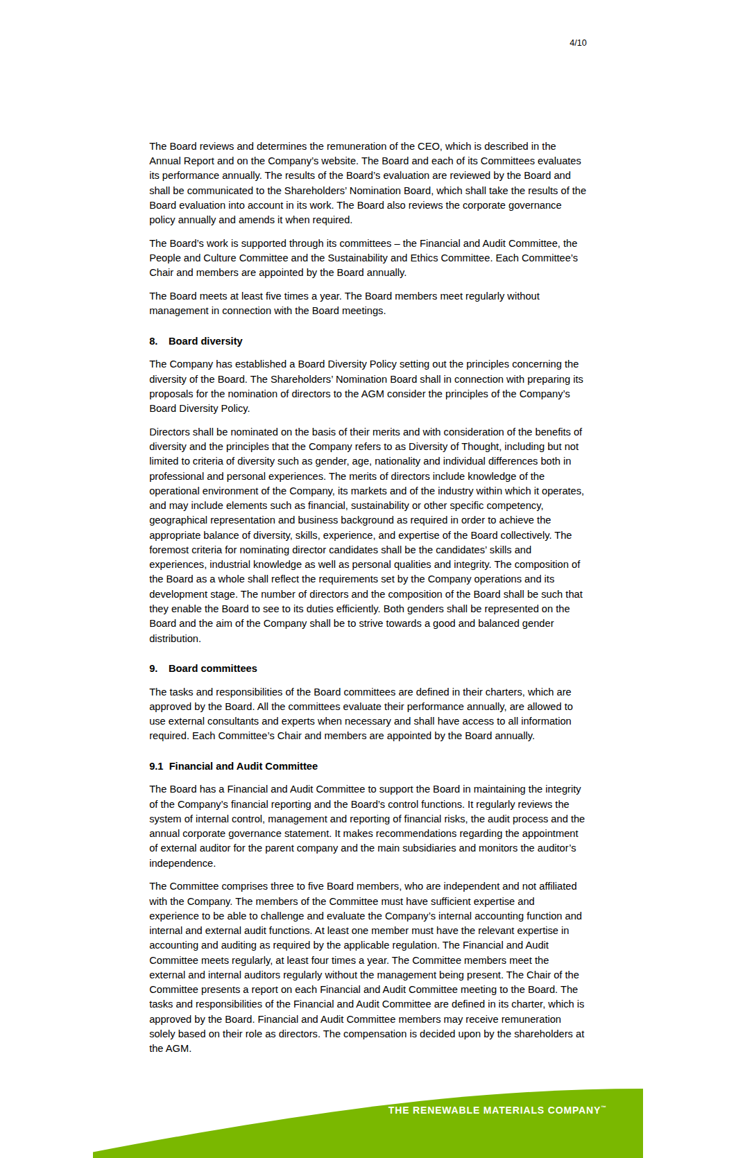4/10
The Board reviews and determines the remuneration of the CEO, which is described in the Annual Report and on the Company’s website. The Board and each of its Committees evaluates its performance annually. The results of the Board’s evaluation are reviewed by the Board and shall be communicated to the Shareholders’ Nomination Board, which shall take the results of the Board evaluation into account in its work. The Board also reviews the corporate governance policy annually and amends it when required.
The Board’s work is supported through its committees – the Financial and Audit Committee, the People and Culture Committee and the Sustainability and Ethics Committee. Each Committee’s Chair and members are appointed by the Board annually.
The Board meets at least five times a year. The Board members meet regularly without management in connection with the Board meetings.
8. Board diversity
The Company has established a Board Diversity Policy setting out the principles concerning the diversity of the Board. The Shareholders’ Nomination Board shall in connection with preparing its proposals for the nomination of directors to the AGM consider the principles of the Company’s Board Diversity Policy.
Directors shall be nominated on the basis of their merits and with consideration of the benefits of diversity and the principles that the Company refers to as Diversity of Thought, including but not limited to criteria of diversity such as gender, age, nationality and individual differences both in professional and personal experiences. The merits of directors include knowledge of the operational environment of the Company, its markets and of the industry within which it operates, and may include elements such as financial, sustainability or other specific competency, geographical representation and business background as required in order to achieve the appropriate balance of diversity, skills, experience, and expertise of the Board collectively. The foremost criteria for nominating director candidates shall be the candidates’ skills and experiences, industrial knowledge as well as personal qualities and integrity. The composition of the Board as a whole shall reflect the requirements set by the Company operations and its development stage. The number of directors and the composition of the Board shall be such that they enable the Board to see to its duties efficiently. Both genders shall be represented on the Board and the aim of the Company shall be to strive towards a good and balanced gender distribution.
9. Board committees
The tasks and responsibilities of the Board committees are defined in their charters, which are approved by the Board. All the committees evaluate their performance annually, are allowed to use external consultants and experts when necessary and shall have access to all information required. Each Committee’s Chair and members are appointed by the Board annually.
9.1 Financial and Audit Committee
The Board has a Financial and Audit Committee to support the Board in maintaining the integrity of the Company’s financial reporting and the Board’s control functions. It regularly reviews the system of internal control, management and reporting of financial risks, the audit process and the annual corporate governance statement. It makes recommendations regarding the appointment of external auditor for the parent company and the main subsidiaries and monitors the auditor’s independence.
The Committee comprises three to five Board members, who are independent and not affiliated with the Company. The members of the Committee must have sufficient expertise and experience to be able to challenge and evaluate the Company’s internal accounting function and internal and external audit functions. At least one member must have the relevant expertise in accounting and auditing as required by the applicable regulation. The Financial and Audit Committee meets regularly, at least four times a year. The Committee members meet the external and internal auditors regularly without the management being present. The Chair of the Committee presents a report on each Financial and Audit Committee meeting to the Board. The tasks and responsibilities of the Financial and Audit Committee are defined in its charter, which is approved by the Board. Financial and Audit Committee members may receive remuneration solely based on their role as directors. The compensation is decided upon by the shareholders at the AGM.
THE RENEWABLE MATERIALS COMPANY™